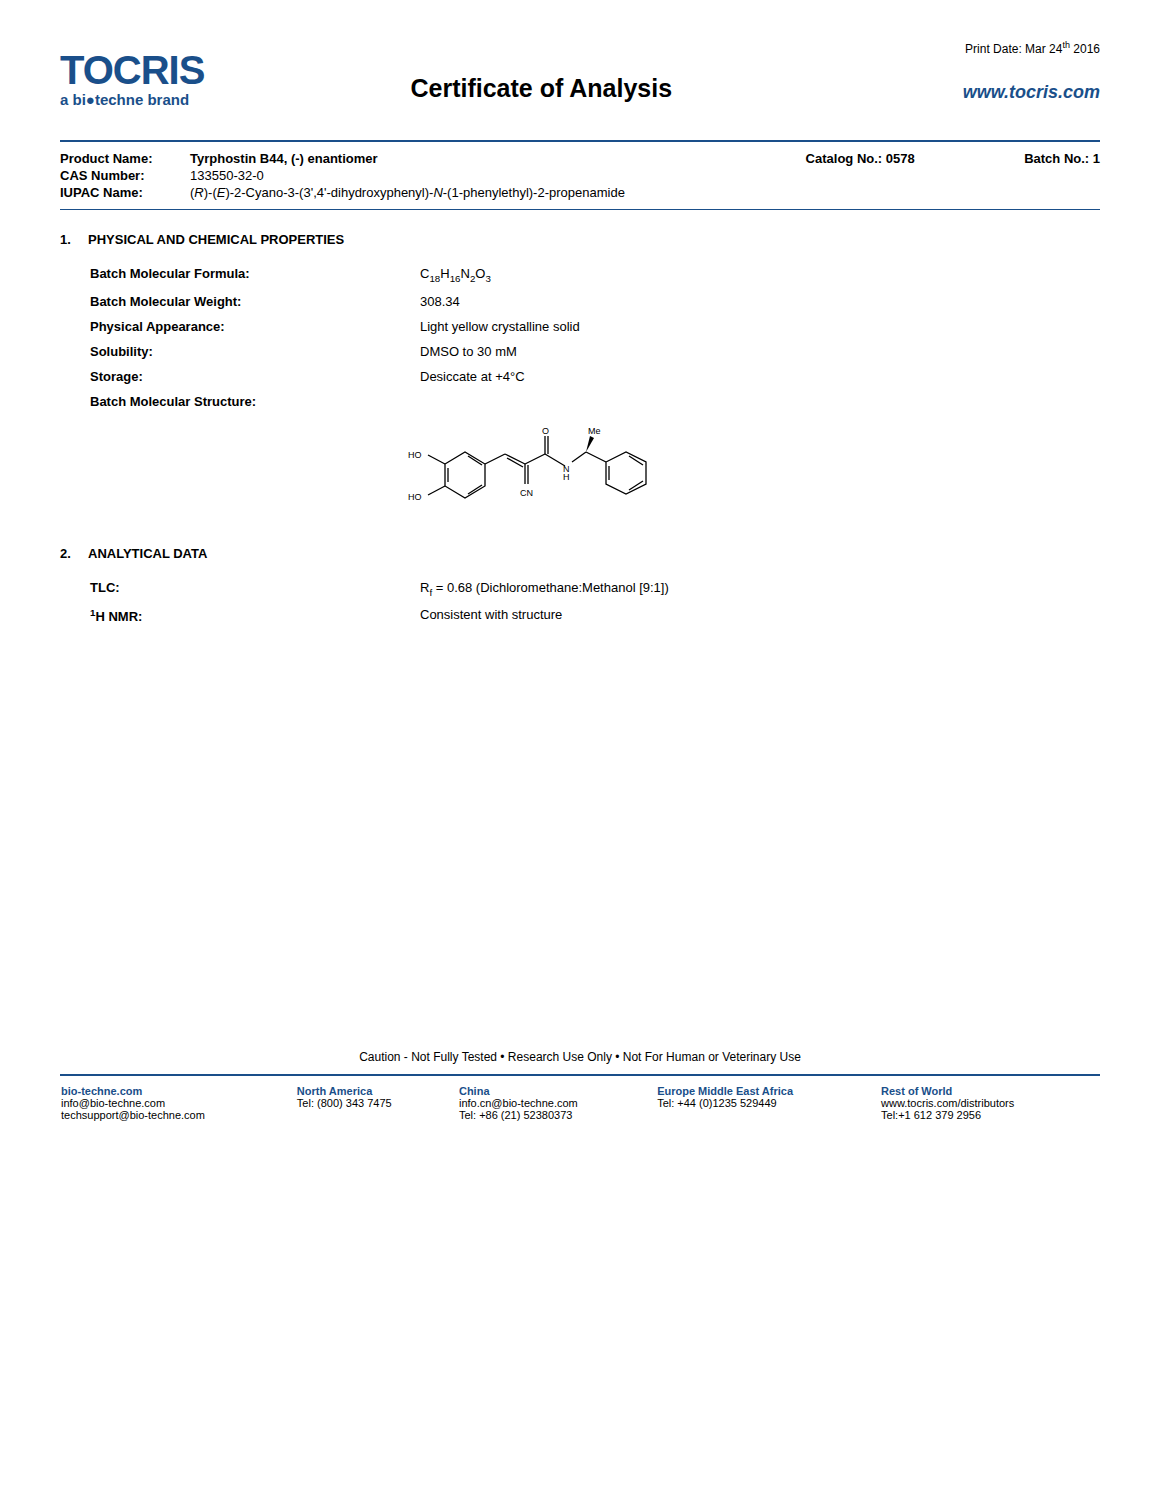TOCRIS
a bi●techne brand
Print Date: Mar 24th 2016
Certificate of Analysis
www.tocris.com
| Product Name: | Tyrphostin B44, (-) enantiomer | Catalog No.: 0578 | Batch No.: 1 |
| CAS Number: | 133550-32-0 |
| IUPAC Name: | ( R )-( E )-2-Cyano-3-(3',4'-dihydroxyphenyl)- N -(1-phenylethyl)-2-propenamide |
1. PHYSICAL AND CHEMICAL PROPERTIES
| Batch Molecular Formula: | C 18 H 16 N 2 O 3 |
| Batch Molecular Weight: | 308.34 |
| Physical Appearance: | Light yellow crystalline solid |
| Solubility: | DMSO to 30 mM |
| Storage: | Desiccate at +4°C |
| Batch Molecular Structure: | |
HO HO CN O N H Me
2. ANALYTICAL DATA
| TLC: | R f = 0.68 (Dichloromethane:Methanol [9:1]) |
| 1 H NMR: | Consistent with structure |
Caution - Not Fully Tested • Research Use Only • Not For Human or Veterinary Use
| bio-techne.com info@bio-techne.com techsupport@bio-techne.com | North America Tel: (800) 343 7475 | China info.cn@bio-techne.com Tel: +86 (21) 52380373 | Europe Middle East Africa Tel: +44 (0)1235 529449 | Rest of World www.tocris.com/distributors Tel:+1 612 379 2956 |